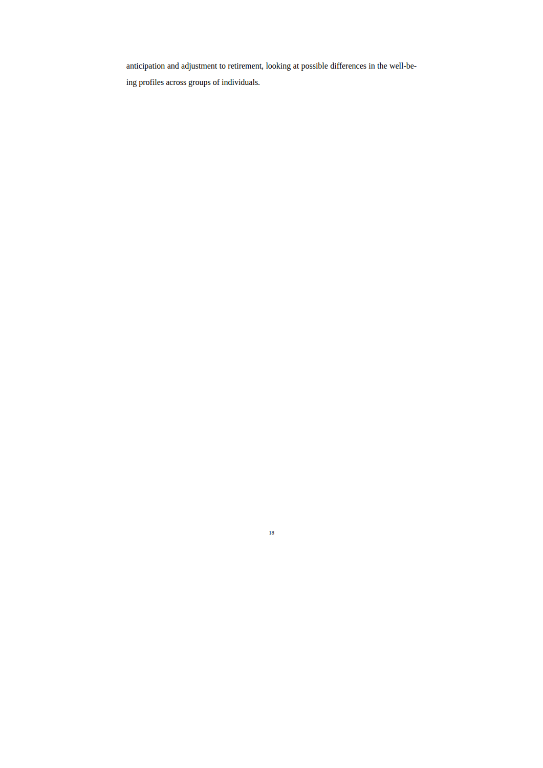anticipation and adjustment to retirement, looking at possible differences in the well-being profiles across groups of individuals.
18